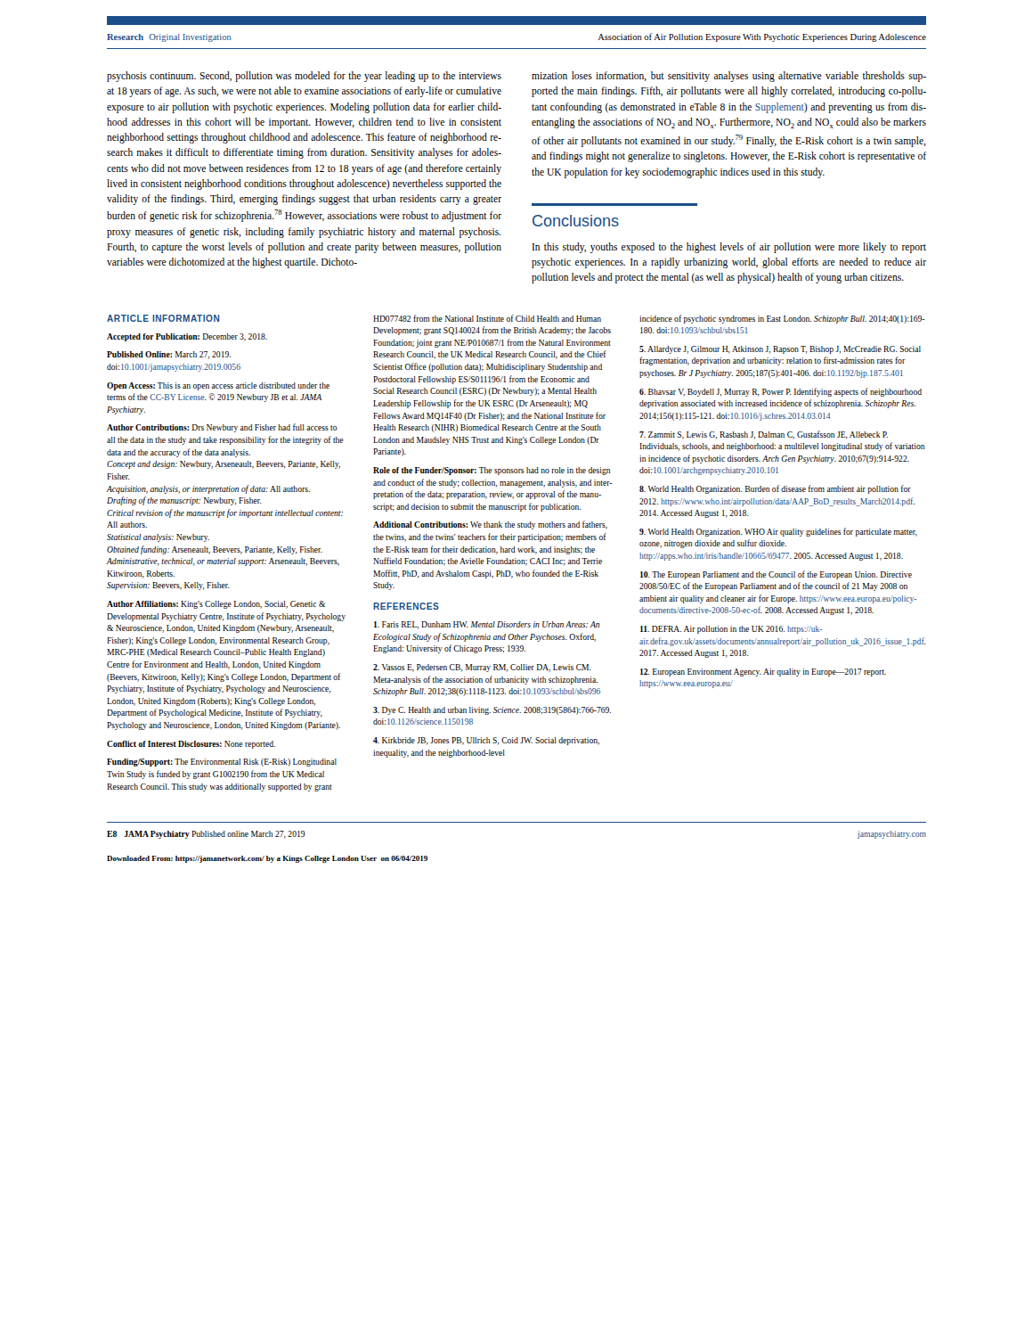Research Original Investigation
Association of Air Pollution Exposure With Psychotic Experiences During Adolescence
psychosis continuum. Second, pollution was modeled for the year leading up to the interviews at 18 years of age. As such, we were not able to examine associations of early-life or cumulative exposure to air pollution with psychotic experiences. Modeling pollution data for earlier childhood addresses in this cohort will be important. However, children tend to live in consistent neighborhood settings throughout childhood and adolescence. This feature of neighborhood research makes it difficult to differentiate timing from duration. Sensitivity analyses for adolescents who did not move between residences from 12 to 18 years of age (and therefore certainly lived in consistent neighborhood conditions throughout adolescence) nevertheless supported the validity of the findings. Third, emerging findings suggest that urban residents carry a greater burden of genetic risk for schizophrenia.78 However, associations were robust to adjustment for proxy measures of genetic risk, including family psychiatric history and maternal psychosis. Fourth, to capture the worst levels of pollution and create parity between measures, pollution variables were dichotomized at the highest quartile. Dichoto-
mization loses information, but sensitivity analyses using alternative variable thresholds supported the main findings. Fifth, air pollutants were all highly correlated, introducing co-pollutant confounding (as demonstrated in eTable 8 in the Supplement) and preventing us from disentangling the associations of NO2 and NOx. Furthermore, NO2 and NOx could also be markers of other air pollutants not examined in our study.79 Finally, the E-Risk cohort is a twin sample, and findings might not generalize to singletons. However, the E-Risk cohort is representative of the UK population for key sociodemographic indices used in this study.
Conclusions
In this study, youths exposed to the highest levels of air pollution were more likely to report psychotic experiences. In a rapidly urbanizing world, global efforts are needed to reduce air pollution levels and protect the mental (as well as physical) health of young urban citizens.
ARTICLE INFORMATION
Accepted for Publication: December 3, 2018.
Published Online: March 27, 2019.
doi:10.1001/jamapsychiatry.2019.0056
Open Access: This is an open access article distributed under the terms of the CC-BY License. © 2019 Newbury JB et al. JAMA Psychiatry.
Author Contributions: Drs Newbury and Fisher had full access to all the data in the study and take responsibility for the integrity of the data and the accuracy of the data analysis.
Concept and design: Newbury, Arseneault, Beevers, Pariante, Kelly, Fisher.
Acquisition, analysis, or interpretation of data: All authors.
Drafting of the manuscript: Newbury, Fisher.
Critical revision of the manuscript for important intellectual content: All authors.
Statistical analysis: Newbury.
Obtained funding: Arseneault, Beevers, Pariante, Kelly, Fisher.
Administrative, technical, or material support: Arseneault, Beevers, Kitwiroon, Roberts.
Supervision: Beevers, Kelly, Fisher.
Author Affiliations: King's College London, Social, Genetic & Developmental Psychiatry Centre, Institute of Psychiatry, Psychology & Neuroscience, London, United Kingdom (Newbury, Arseneault, Fisher); King's College London, Environmental Research Group, MRC-PHE (Medical Research Council–Public Health England) Centre for Environment and Health, London, United Kingdom (Beevers, Kitwiroon, Kelly); King's College London, Department of Psychiatry, Institute of Psychiatry, Psychology and Neuroscience, London, United Kingdom (Roberts); King's College London, Department of Psychological Medicine, Institute of Psychiatry, Psychology and Neuroscience, London, United Kingdom (Pariante).
Conflict of Interest Disclosures: None reported.
Funding/Support: The Environmental Risk (E-Risk) Longitudinal Twin Study is funded by grant G1002190 from the UK Medical Research Council. This study was additionally supported by grant
HD077482 from the National Institute of Child Health and Human Development; grant SQ140024 from the British Academy; the Jacobs Foundation; joint grant NE/P010687/1 from the Natural Environment Research Council, the UK Medical Research Council, and the Chief Scientist Office (pollution data); Multidisciplinary Studentship and Postdoctoral Fellowship ES/S011196/1 from the Economic and Social Research Council (ESRC) (Dr Newbury); a Mental Health Leadership Fellowship for the UK ESRC (Dr Arseneault); MQ Fellows Award MQ14F40 (Dr Fisher); and the National Institute for Health Research (NIHR) Biomedical Research Centre at the South London and Maudsley NHS Trust and King's College London (Dr Pariante).
Role of the Funder/Sponsor: The sponsors had no role in the design and conduct of the study; collection, management, analysis, and interpretation of the data; preparation, review, or approval of the manuscript; and decision to submit the manuscript for publication.
Additional Contributions: We thank the study mothers and fathers, the twins, and the twins' teachers for their participation; members of the E-Risk team for their dedication, hard work, and insights; the Nuffield Foundation; the Avielle Foundation; CACI Inc; and Terrie Moffitt, PhD, and Avshalom Caspi, PhD, who founded the E-Risk Study.
REFERENCES
1. Faris REL, Dunham HW. Mental Disorders in Urban Areas: An Ecological Study of Schizophrenia and Other Psychoses. Oxford, England: University of Chicago Press; 1939.
2. Vassos E, Pedersen CB, Murray RM, Collier DA, Lewis CM. Meta-analysis of the association of urbanicity with schizophrenia. Schizophr Bull. 2012;38(6):1118-1123. doi:10.1093/schbul/sbs096
3. Dye C. Health and urban living. Science. 2008;319(5864):766-769. doi:10.1126/science.1150198
4. Kirkbride JB, Jones PB, Ullrich S, Coid JW. Social deprivation, inequality, and the neighborhood-level
incidence of psychotic syndromes in East London. Schizophr Bull. 2014;40(1):169-180. doi:10.1093/schbul/sbs151
5. Allardyce J, Gilmour H, Atkinson J, Rapson T, Bishop J, McCreadie RG. Social fragmentation, deprivation and urbanicity: relation to first-admission rates for psychoses. Br J Psychiatry. 2005;187(5):401-406. doi:10.1192/bjp.187.5.401
6. Bhavsar V, Boydell J, Murray R, Power P. Identifying aspects of neighbourhood deprivation associated with increased incidence of schizophrenia. Schizophr Res. 2014;156(1):115-121. doi:10.1016/j.schres.2014.03.014
7. Zammit S, Lewis G, Rasbash J, Dalman C, Gustafsson JE, Allebeck P. Individuals, schools, and neighborhood: a multilevel longitudinal study of variation in incidence of psychotic disorders. Arch Gen Psychiatry. 2010;67(9):914-922. doi:10.1001/archgenpsychiatry.2010.101
8. World Health Organization. Burden of disease from ambient air pollution for 2012. https://www.who.int/airpollution/data/AAP_BoD_results_March2014.pdf. 2014. Accessed August 1, 2018.
9. World Health Organization. WHO Air quality guidelines for particulate matter, ozone, nitrogen dioxide and sulfur dioxide. http://apps.who.int/iris/handle/10665/69477. 2005. Accessed August 1, 2018.
10. The European Parliament and the Council of the European Union. Directive 2008/50/EC of the European Parliament and of the council of 21 May 2008 on ambient air quality and cleaner air for Europe. https://www.eea.europa.eu/policy-documents/directive-2008-50-ec-of. 2008. Accessed August 1, 2018.
11. DEFRA. Air pollution in the UK 2016. https://uk-air.defra.gov.uk/assets/documents/annualreport/air_pollution_uk_2016_issue_1.pdf. 2017. Accessed August 1, 2018.
12. European Environment Agency. Air quality in Europe—2017 report. https://www.eea.europa.eu/
E8
JAMA Psychiatry Published online March 27, 2019
jamapsychiatry.com
Downloaded From: https://jamanetwork.com/ by a Kings College London User on 06/04/2019